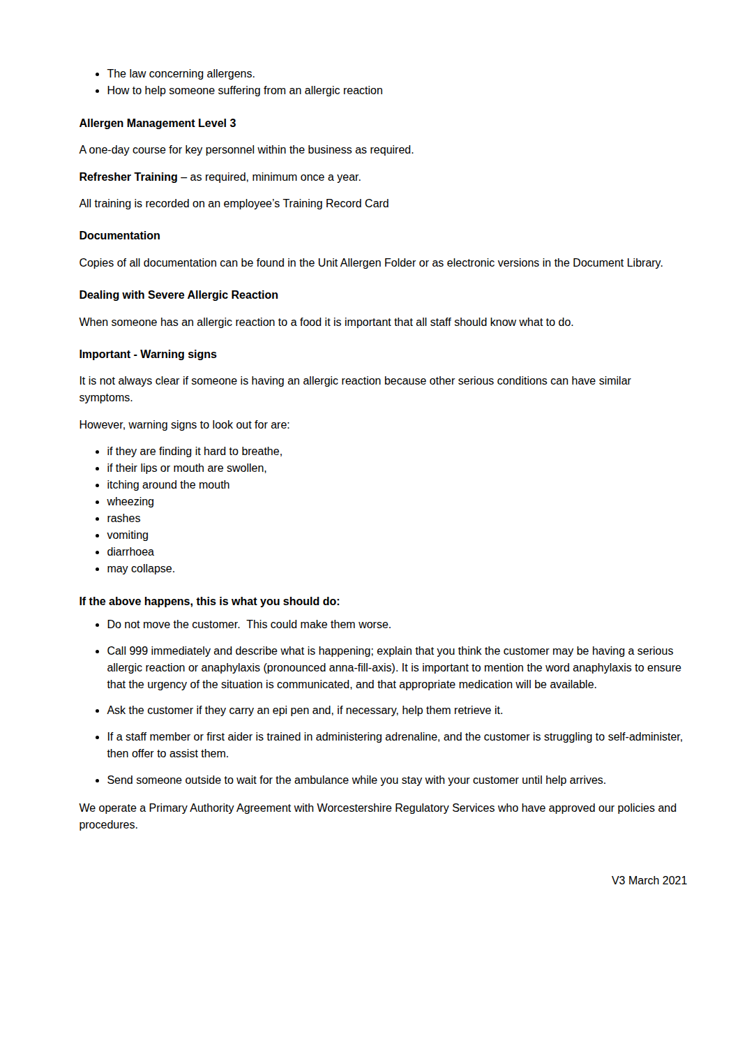The law concerning allergens.
How to help someone suffering from an allergic reaction
Allergen Management Level 3
A one-day course for key personnel within the business as required.
Refresher Training – as required, minimum once a year.
All training is recorded on an employee’s Training Record Card
Documentation
Copies of all documentation can be found in the Unit Allergen Folder or as electronic versions in the Document Library.
Dealing with Severe Allergic Reaction
When someone has an allergic reaction to a food it is important that all staff should know what to do.
Important - Warning signs
It is not always clear if someone is having an allergic reaction because other serious conditions can have similar symptoms.
However, warning signs to look out for are:
if they are finding it hard to breathe,
if their lips or mouth are swollen,
itching around the mouth
wheezing
rashes
vomiting
diarrhoea
may collapse.
If the above happens, this is what you should do:
Do not move the customer. This could make them worse.
Call 999 immediately and describe what is happening; explain that you think the customer may be having a serious allergic reaction or anaphylaxis (pronounced anna-fill-axis). It is important to mention the word anaphylaxis to ensure that the urgency of the situation is communicated, and that appropriate medication will be available.
Ask the customer if they carry an epi pen and, if necessary, help them retrieve it.
If a staff member or first aider is trained in administering adrenaline, and the customer is struggling to self-administer, then offer to assist them.
Send someone outside to wait for the ambulance while you stay with your customer until help arrives.
We operate a Primary Authority Agreement with Worcestershire Regulatory Services who have approved our policies and procedures.
V3 March 2021